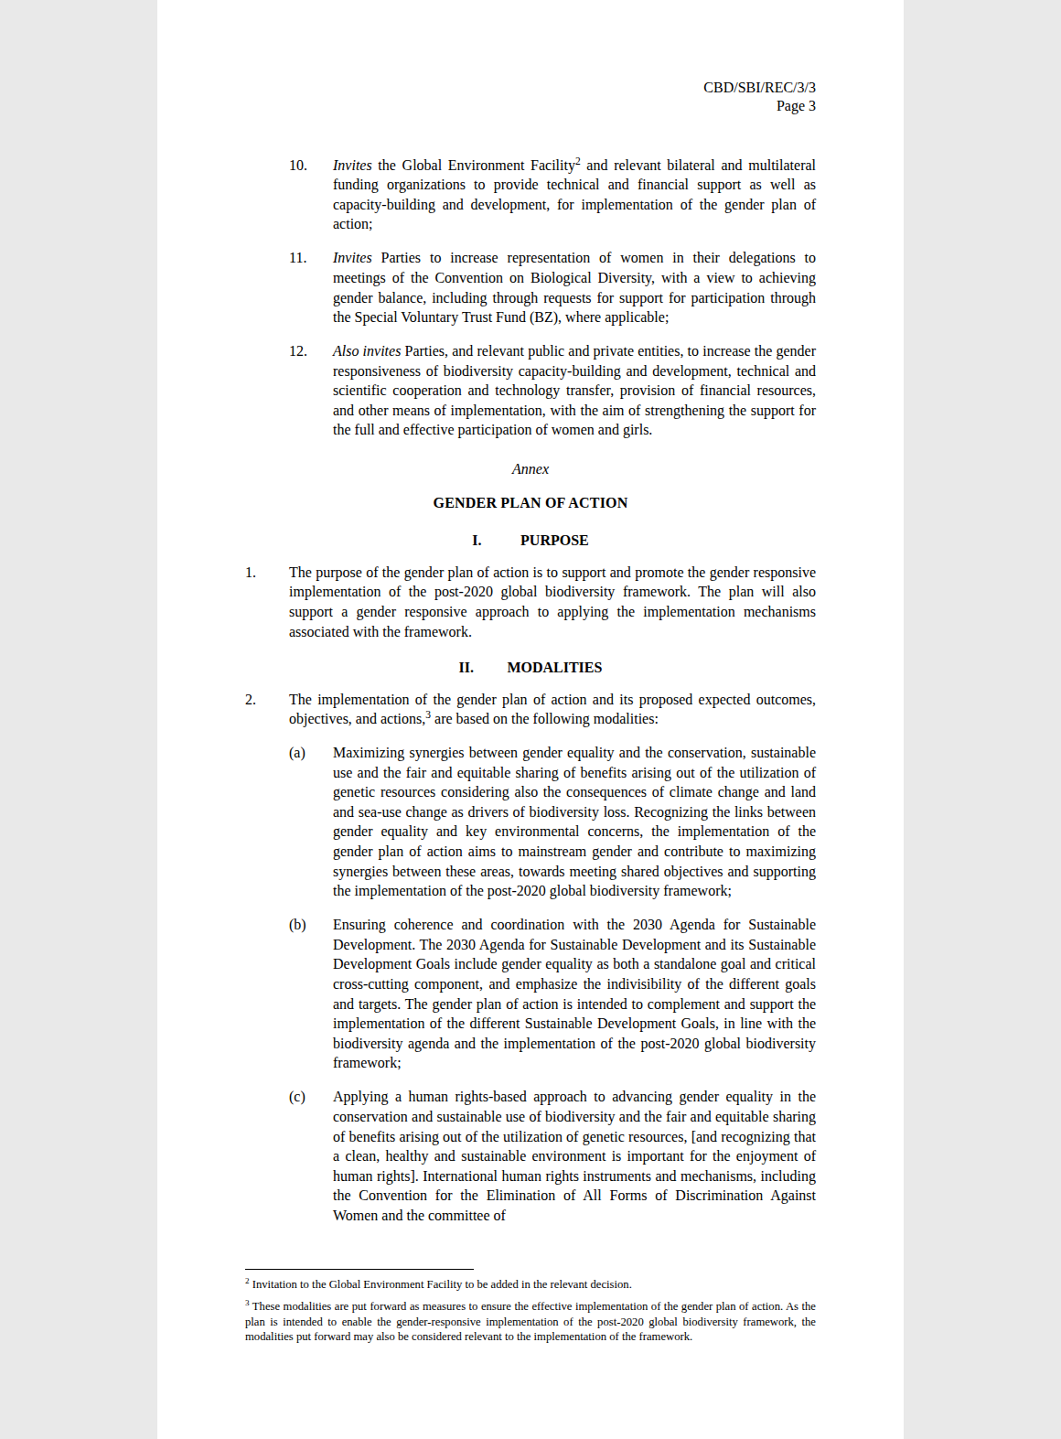CBD/SBI/REC/3/3 Page 3
10. Invites the Global Environment Facility2 and relevant bilateral and multilateral funding organizations to provide technical and financial support as well as capacity-building and development, for implementation of the gender plan of action;
11. Invites Parties to increase representation of women in their delegations to meetings of the Convention on Biological Diversity, with a view to achieving gender balance, including through requests for support for participation through the Special Voluntary Trust Fund (BZ), where applicable;
12. Also invites Parties, and relevant public and private entities, to increase the gender responsiveness of biodiversity capacity-building and development, technical and scientific cooperation and technology transfer, provision of financial resources, and other means of implementation, with the aim of strengthening the support for the full and effective participation of women and girls.
Annex
GENDER PLAN OF ACTION
I. PURPOSE
1. The purpose of the gender plan of action is to support and promote the gender responsive implementation of the post-2020 global biodiversity framework. The plan will also support a gender responsive approach to applying the implementation mechanisms associated with the framework.
II. MODALITIES
2. The implementation of the gender plan of action and its proposed expected outcomes, objectives, and actions,3 are based on the following modalities:
(a) Maximizing synergies between gender equality and the conservation, sustainable use and the fair and equitable sharing of benefits arising out of the utilization of genetic resources considering also the consequences of climate change and land and sea-use change as drivers of biodiversity loss. Recognizing the links between gender equality and key environmental concerns, the implementation of the gender plan of action aims to mainstream gender and contribute to maximizing synergies between these areas, towards meeting shared objectives and supporting the implementation of the post-2020 global biodiversity framework;
(b) Ensuring coherence and coordination with the 2030 Agenda for Sustainable Development. The 2030 Agenda for Sustainable Development and its Sustainable Development Goals include gender equality as both a standalone goal and critical cross-cutting component, and emphasize the indivisibility of the different goals and targets. The gender plan of action is intended to complement and support the implementation of the different Sustainable Development Goals, in line with the biodiversity agenda and the implementation of the post-2020 global biodiversity framework;
(c) Applying a human rights-based approach to advancing gender equality in the conservation and sustainable use of biodiversity and the fair and equitable sharing of benefits arising out of the utilization of genetic resources, [and recognizing that a clean, healthy and sustainable environment is important for the enjoyment of human rights]. International human rights instruments and mechanisms, including the Convention for the Elimination of All Forms of Discrimination Against Women and the committee of
2 Invitation to the Global Environment Facility to be added in the relevant decision.
3 These modalities are put forward as measures to ensure the effective implementation of the gender plan of action. As the plan is intended to enable the gender-responsive implementation of the post-2020 global biodiversity framework, the modalities put forward may also be considered relevant to the implementation of the framework.